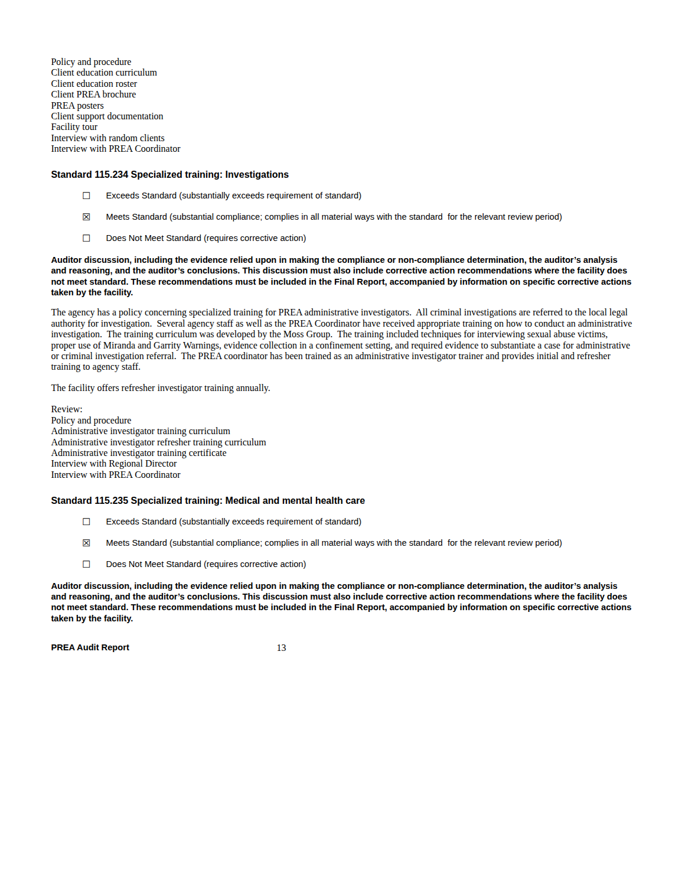Policy and procedure
Client education curriculum
Client education roster
Client PREA brochure
PREA posters
Client support documentation
Facility tour
Interview with random clients
Interview with PREA Coordinator
Standard 115.234 Specialized training: Investigations
☐ Exceeds Standard (substantially exceeds requirement of standard)
☒ Meets Standard (substantial compliance; complies in all material ways with the standard for the relevant review period)
☐ Does Not Meet Standard (requires corrective action)
Auditor discussion, including the evidence relied upon in making the compliance or non-compliance determination, the auditor’s analysis and reasoning, and the auditor’s conclusions. This discussion must also include corrective action recommendations where the facility does not meet standard. These recommendations must be included in the Final Report, accompanied by information on specific corrective actions taken by the facility.
The agency has a policy concerning specialized training for PREA administrative investigators. All criminal investigations are referred to the local legal authority for investigation. Several agency staff as well as the PREA Coordinator have received appropriate training on how to conduct an administrative investigation. The training curriculum was developed by the Moss Group. The training included techniques for interviewing sexual abuse victims, proper use of Miranda and Garrity Warnings, evidence collection in a confinement setting, and required evidence to substantiate a case for administrative or criminal investigation referral. The PREA coordinator has been trained as an administrative investigator trainer and provides initial and refresher training to agency staff.
The facility offers refresher investigator training annually.
Review:
Policy and procedure
Administrative investigator training curriculum
Administrative investigator refresher training curriculum
Administrative investigator training certificate
Interview with Regional Director
Interview with PREA Coordinator
Standard 115.235 Specialized training: Medical and mental health care
☐ Exceeds Standard (substantially exceeds requirement of standard)
☒ Meets Standard (substantial compliance; complies in all material ways with the standard for the relevant review period)
☐ Does Not Meet Standard (requires corrective action)
Auditor discussion, including the evidence relied upon in making the compliance or non-compliance determination, the auditor’s analysis and reasoning, and the auditor’s conclusions. This discussion must also include corrective action recommendations where the facility does not meet standard. These recommendations must be included in the Final Report, accompanied by information on specific corrective actions taken by the facility.
PREA Audit Report 13